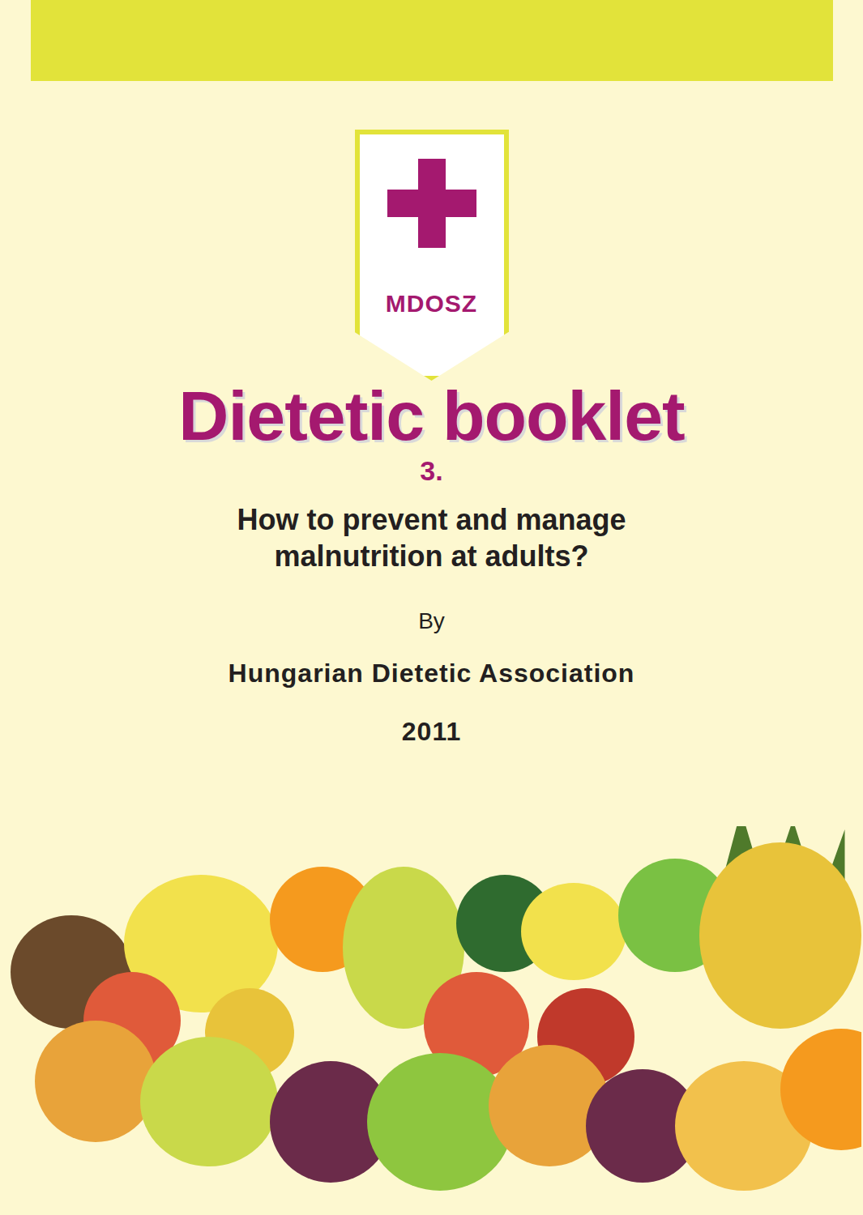MDOSZ
Dietetic booklet
3.
How to prevent and manage
malnutrition at adults?
By
Hungarian Dietetic Association
2011